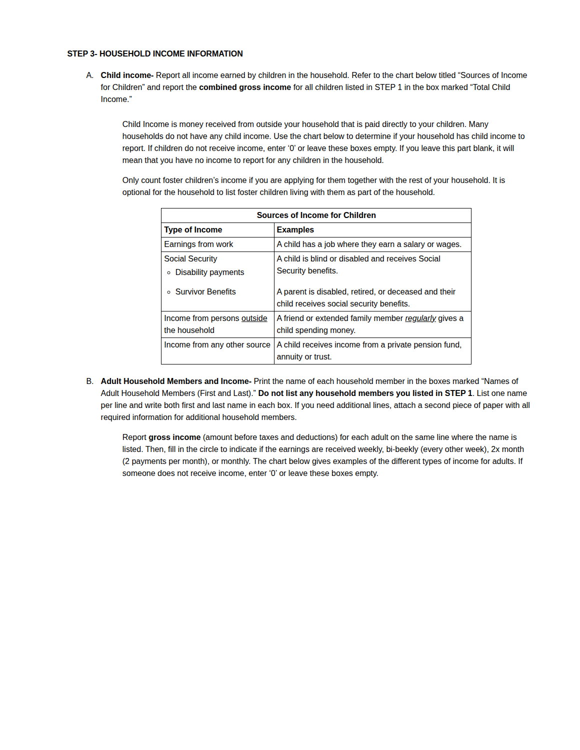STEP 3- HOUSEHOLD INCOME INFORMATION
Child income- Report all income earned by children in the household. Refer to the chart below titled “Sources of Income for Children” and report the combined gross income for all children listed in STEP 1 in the box marked “Total Child Income.”
Child Income is money received from outside your household that is paid directly to your children. Many households do not have any child income. Use the chart below to determine if your household has child income to report. If children do not receive income, enter ‘0’ or leave these boxes empty. If you leave this part blank, it will mean that you have no income to report for any children in the household.
Only count foster children’s income if you are applying for them together with the rest of your household. It is optional for the household to list foster children living with them as part of the household.
Sources of Income for Children
| Type of Income | Examples |
| --- | --- |
| Earnings from work | A child has a job where they earn a salary or wages. |
| Social Security Disability payments Survivor Benefits | A child is blind or disabled and receives Social Security benefits. A parent is disabled, retired, or deceased and their child receives social security benefits. |
| Income from persons outside the household | A friend or extended family member regularly gives a child spending money. |
| Income from any other source | A child receives income from a private pension fund, annuity or trust. |
Adult Household Members and Income- Print the name of each household member in the boxes marked “Names of Adult Household Members (First and Last).” Do not list any household members you listed in STEP 1. List one name per line and write both first and last name in each box. If you need additional lines, attach a second piece of paper with all required information for additional household members.
Report gross income (amount before taxes and deductions) for each adult on the same line where the name is listed. Then, fill in the circle to indicate if the earnings are received weekly, bi-beekly (every other week), 2x month (2 payments per month), or monthly. The chart below gives examples of the different types of income for adults. If someone does not receive income, enter ‘0’ or leave these boxes empty.